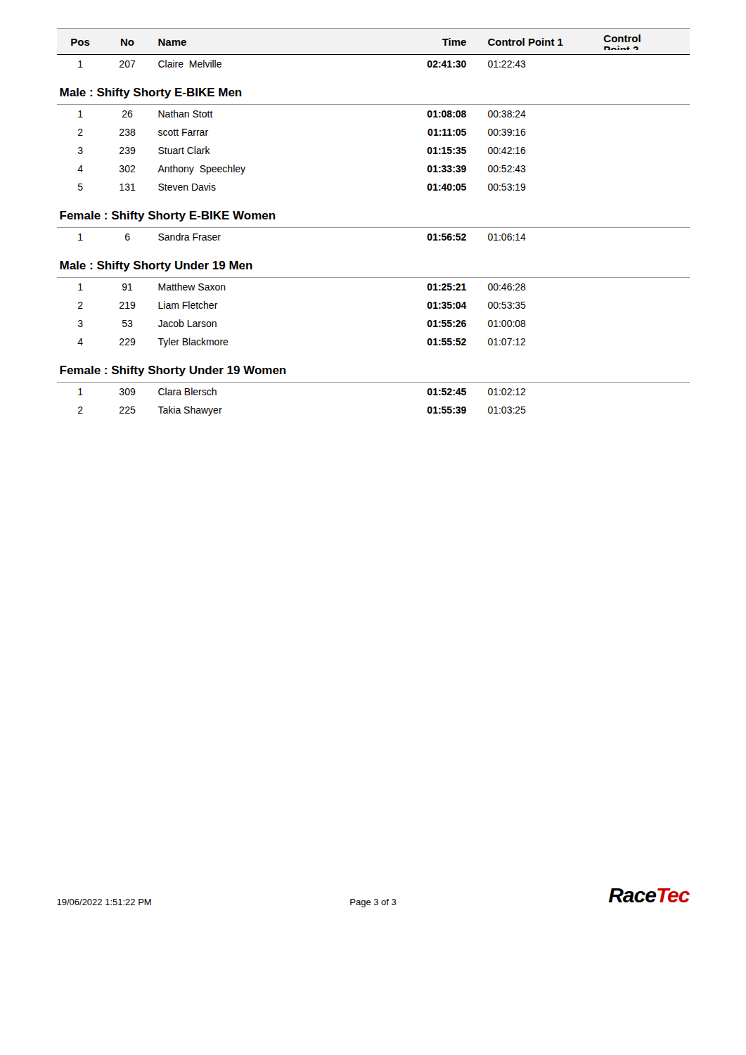| Pos | No | Name | Time | Control Point 1 | Control Point 2 |
| --- | --- | --- | --- | --- | --- |
| 1 | 207 | Claire Melville | 02:41:30 | 01:22:43 | |
| Male : Shifty Shorty E-BIKE Men |
| 1 | 26 | Nathan Stott | 01:08:08 | 00:38:24 | |
| 2 | 238 | scott Farrar | 01:11:05 | 00:39:16 | |
| 3 | 239 | Stuart Clark | 01:15:35 | 00:42:16 | |
| 4 | 302 | Anthony Speechley | 01:33:39 | 00:52:43 | |
| 5 | 131 | Steven Davis | 01:40:05 | 00:53:19 | |
| Female : Shifty Shorty E-BIKE Women |
| 1 | 6 | Sandra Fraser | 01:56:52 | 01:06:14 | |
| Male : Shifty Shorty Under 19 Men |
| 1 | 91 | Matthew Saxon | 01:25:21 | 00:46:28 | |
| 2 | 219 | Liam Fletcher | 01:35:04 | 00:53:35 | |
| 3 | 53 | Jacob Larson | 01:55:26 | 01:00:08 | |
| 4 | 229 | Tyler Blackmore | 01:55:52 | 01:07:12 | |
| Female : Shifty Shorty Under 19 Women |
| 1 | 309 | Clara Blersch | 01:52:45 | 01:02:12 | |
| 2 | 225 | Takia Shawyer | 01:55:39 | 01:03:25 | |
19/06/2022 1:51:22 PM
Page 3 of 3
Race Tec